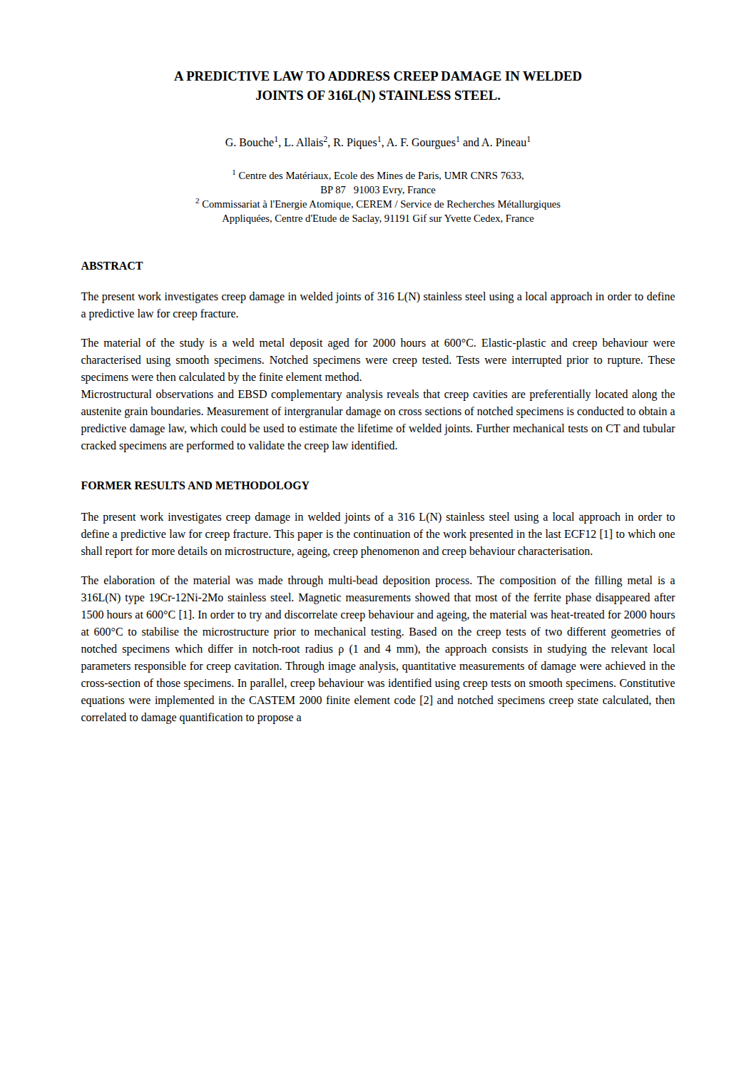A Predictive Law to Address Creep Damage in Welded
Joints of 316L(N) Stainless Steel.
G. Bouche1, L. Allais2, R. Piques1, A. F. Gourgues1 and A. Pineau1
1 Centre des Matériaux, Ecole des Mines de Paris, UMR CNRS 7633,
BP 87 91003 Evry, France
2 Commissariat à l'Energie Atomique, CEREM / Service de Recherches Métallurgiques
Appliquées, Centre d'Etude de Saclay, 91191 Gif sur Yvette Cedex, France
Abstract
The present work investigates creep damage in welded joints of 316 L(N) stainless steel using a local approach in order to define a predictive law for creep fracture.
The material of the study is a weld metal deposit aged for 2000 hours at 600°C. Elastic-plastic and creep behaviour were characterised using smooth specimens. Notched specimens were creep tested. Tests were interrupted prior to rupture. These specimens were then calculated by the finite element method.
Microstructural observations and EBSD complementary analysis reveals that creep cavities are preferentially located along the austenite grain boundaries. Measurement of intergranular damage on cross sections of notched specimens is conducted to obtain a predictive damage law, which could be used to estimate the lifetime of welded joints. Further mechanical tests on CT and tubular cracked specimens are performed to validate the creep law identified.
Former Results and Methodology
The present work investigates creep damage in welded joints of a 316 L(N) stainless steel using a local approach in order to define a predictive law for creep fracture. This paper is the continuation of the work presented in the last ECF12 [1] to which one shall report for more details on microstructure, ageing, creep phenomenon and creep behaviour characterisation.
The elaboration of the material was made through multi-bead deposition process. The composition of the filling metal is a 316L(N) type 19Cr-12Ni-2Mo stainless steel. Magnetic measurements showed that most of the ferrite phase disappeared after 1500 hours at 600°C [1]. In order to try and discorrelate creep behaviour and ageing, the material was heat-treated for 2000 hours at 600°C to stabilise the microstructure prior to mechanical testing. Based on the creep tests of two different geometries of notched specimens which differ in notch-root radius ρ (1 and 4 mm), the approach consists in studying the relevant local parameters responsible for creep cavitation. Through image analysis, quantitative measurements of damage were achieved in the cross-section of those specimens. In parallel, creep behaviour was identified using creep tests on smooth specimens. Constitutive equations were implemented in the CASTEM 2000 finite element code [2] and notched specimens creep state calculated, then correlated to damage quantification to propose a